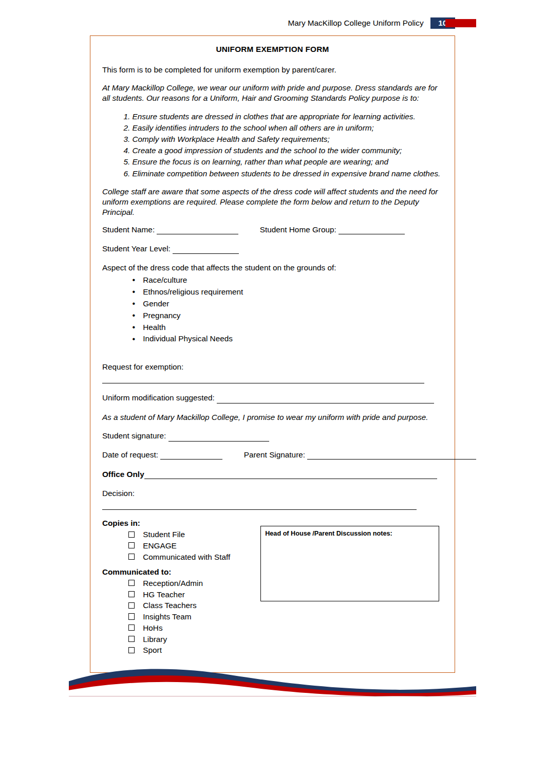Mary MacKillop College Uniform Policy 10
UNIFORM EXEMPTION FORM
This form is to be completed for uniform exemption by parent/carer.
At Mary Mackillop College, we wear our uniform with pride and purpose. Dress standards are for all students. Our reasons for a Uniform, Hair and Grooming Standards Policy purpose is to:
Ensure students are dressed in clothes that are appropriate for learning activities.
Easily identifies intruders to the school when all others are in uniform;
Comply with Workplace Health and Safety requirements;
Create a good impression of students and the school to the wider community;
Ensure the focus is on learning, rather than what people are wearing; and
Eliminate competition between students to be dressed in expensive brand name clothes.
College staff are aware that some aspects of the dress code will affect students and the need for uniform exemptions are required. Please complete the form below and return to the Deputy Principal.
Student Name:
Student Home Group:
Student Year Level:
Aspect of the dress code that affects the student on the grounds of:
Race/culture
Ethnos/religious requirement
Gender
Pregnancy
Health
Individual Physical Needs
Request for exemption:
Uniform modification suggested:
As a student of Mary Mackillop College, I promise to wear my uniform with pride and purpose.
Student signature:
Date of request:
Parent Signature:
Office Only
Decision:
Copies in:
Student File
ENGAGE
Communicated with Staff
Communicated to:
Reception/Admin
HG Teacher
Class Teachers
Insights Team
HoHs
Library
Sport
Head of House /Parent Discussion notes: